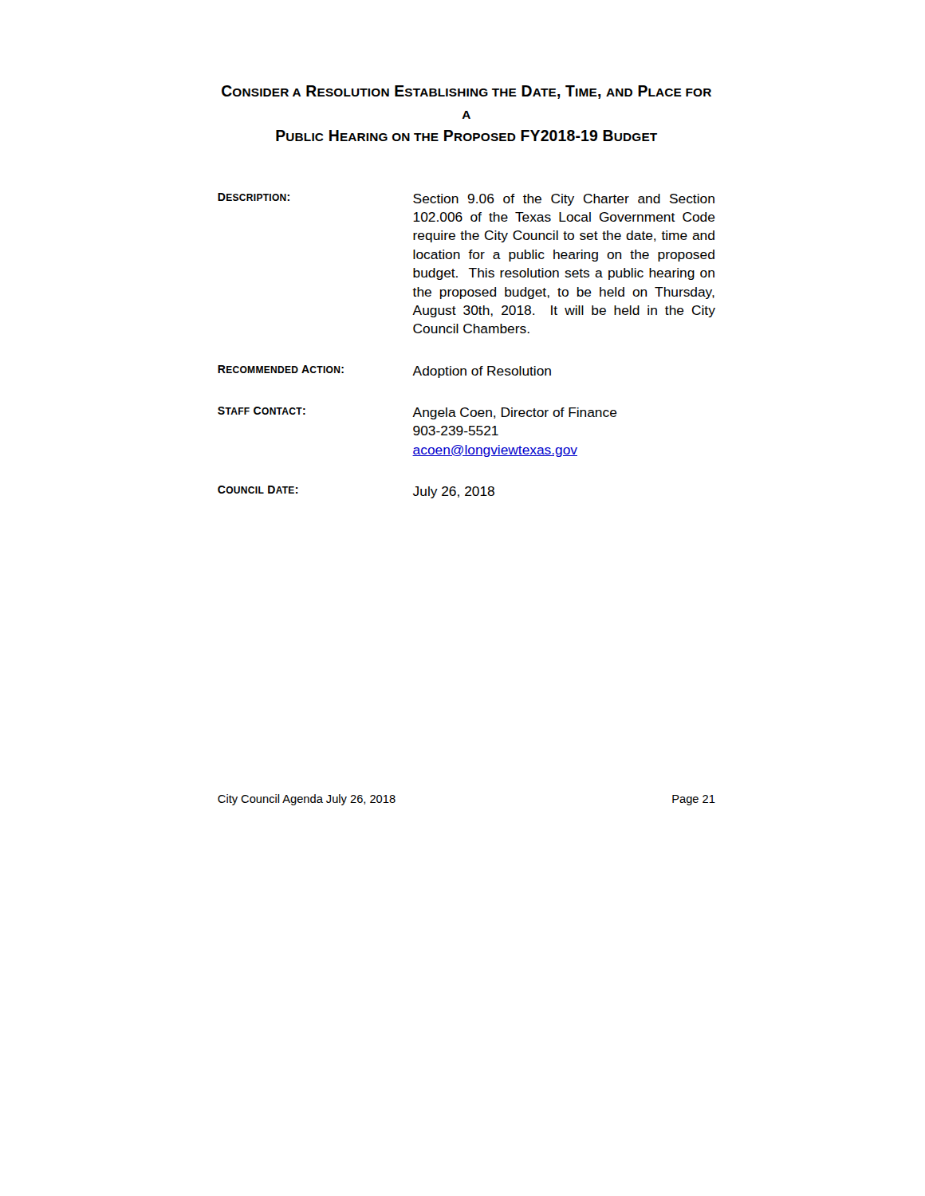CONSIDER A RESOLUTION ESTABLISHING THE DATE, TIME, AND PLACE FOR A
PUBLIC HEARING ON THE PROPOSED FY2018-19 BUDGET
| D ESCRIPTION : | Section 9.06 of the City Charter and Section 102.006 of the Texas Local Government Code require the City Council to set the date, time and location for a public hearing on the proposed budget. This resolution sets a public hearing on the proposed budget, to be held on Thursday, August 30th, 2018. It will be held in the City Council Chambers. |
| R ECOMMENDED A CTION : | Adoption of Resolution |
| S TAFF C ONTACT : | Angela Coen, Director of Finance 903-239-5521 acoen@longviewtexas.gov |
| C OUNCIL D ATE : | July 26, 2018 |
City Council Agenda July 26, 2018 Page 21